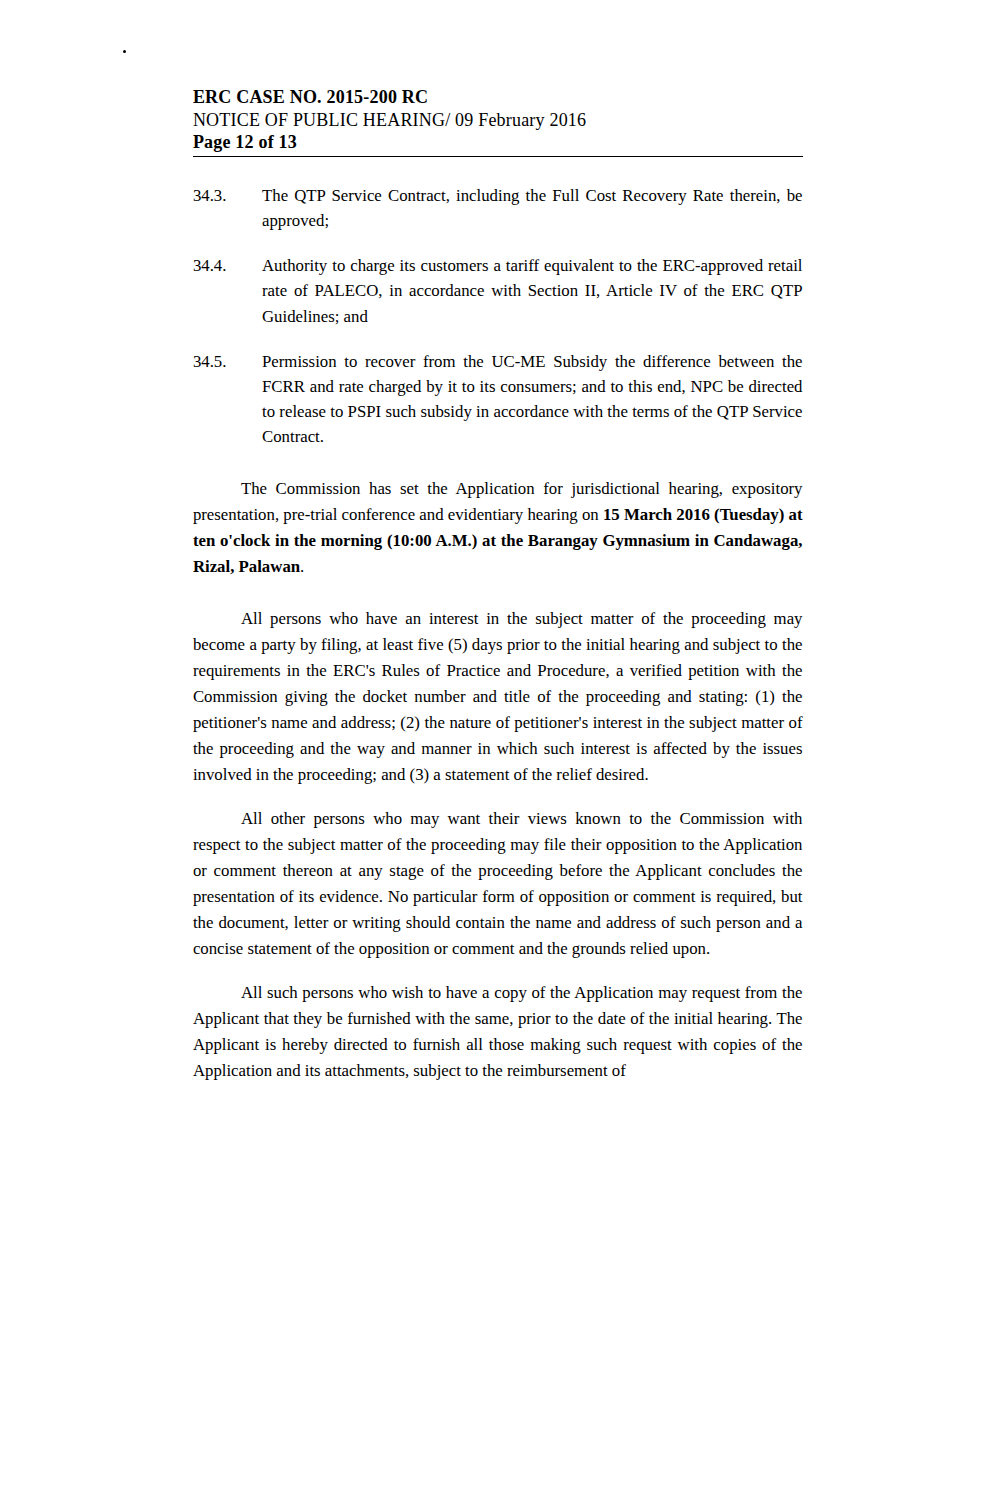ERC CASE NO. 2015-200 RC
NOTICE OF PUBLIC HEARING/ 09 February 2016
Page 12 of 13
34.3. The QTP Service Contract, including the Full Cost Recovery Rate therein, be approved;
34.4. Authority to charge its customers a tariff equivalent to the ERC-approved retail rate of PALECO, in accordance with Section II, Article IV of the ERC QTP Guidelines; and
34.5. Permission to recover from the UC-ME Subsidy the difference between the FCRR and rate charged by it to its consumers; and to this end, NPC be directed to release to PSPI such subsidy in accordance with the terms of the QTP Service Contract.
The Commission has set the Application for jurisdictional hearing, expository presentation, pre-trial conference and evidentiary hearing on 15 March 2016 (Tuesday) at ten o'clock in the morning (10:00 A.M.) at the Barangay Gymnasium in Candawaga, Rizal, Palawan.
All persons who have an interest in the subject matter of the proceeding may become a party by filing, at least five (5) days prior to the initial hearing and subject to the requirements in the ERC's Rules of Practice and Procedure, a verified petition with the Commission giving the docket number and title of the proceeding and stating: (1) the petitioner's name and address; (2) the nature of petitioner's interest in the subject matter of the proceeding and the way and manner in which such interest is affected by the issues involved in the proceeding; and (3) a statement of the relief desired.
All other persons who may want their views known to the Commission with respect to the subject matter of the proceeding may file their opposition to the Application or comment thereon at any stage of the proceeding before the Applicant concludes the presentation of its evidence. No particular form of opposition or comment is required, but the document, letter or writing should contain the name and address of such person and a concise statement of the opposition or comment and the grounds relied upon.
All such persons who wish to have a copy of the Application may request from the Applicant that they be furnished with the same, prior to the date of the initial hearing. The Applicant is hereby directed to furnish all those making such request with copies of the Application and its attachments, subject to the reimbursement of